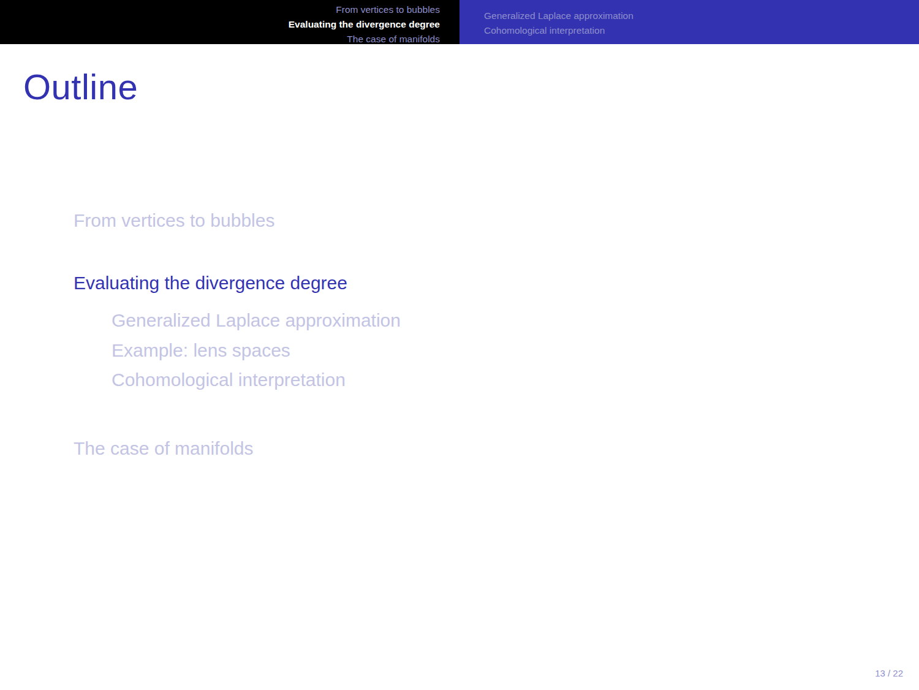From vertices to bubbles
Evaluating the divergence degree
The case of manifolds
Generalized Laplace approximation
Cohomological interpretation
Outline
From vertices to bubbles
Evaluating the divergence degree
Generalized Laplace approximation
Example: lens spaces
Cohomological interpretation
The case of manifolds
13 / 22